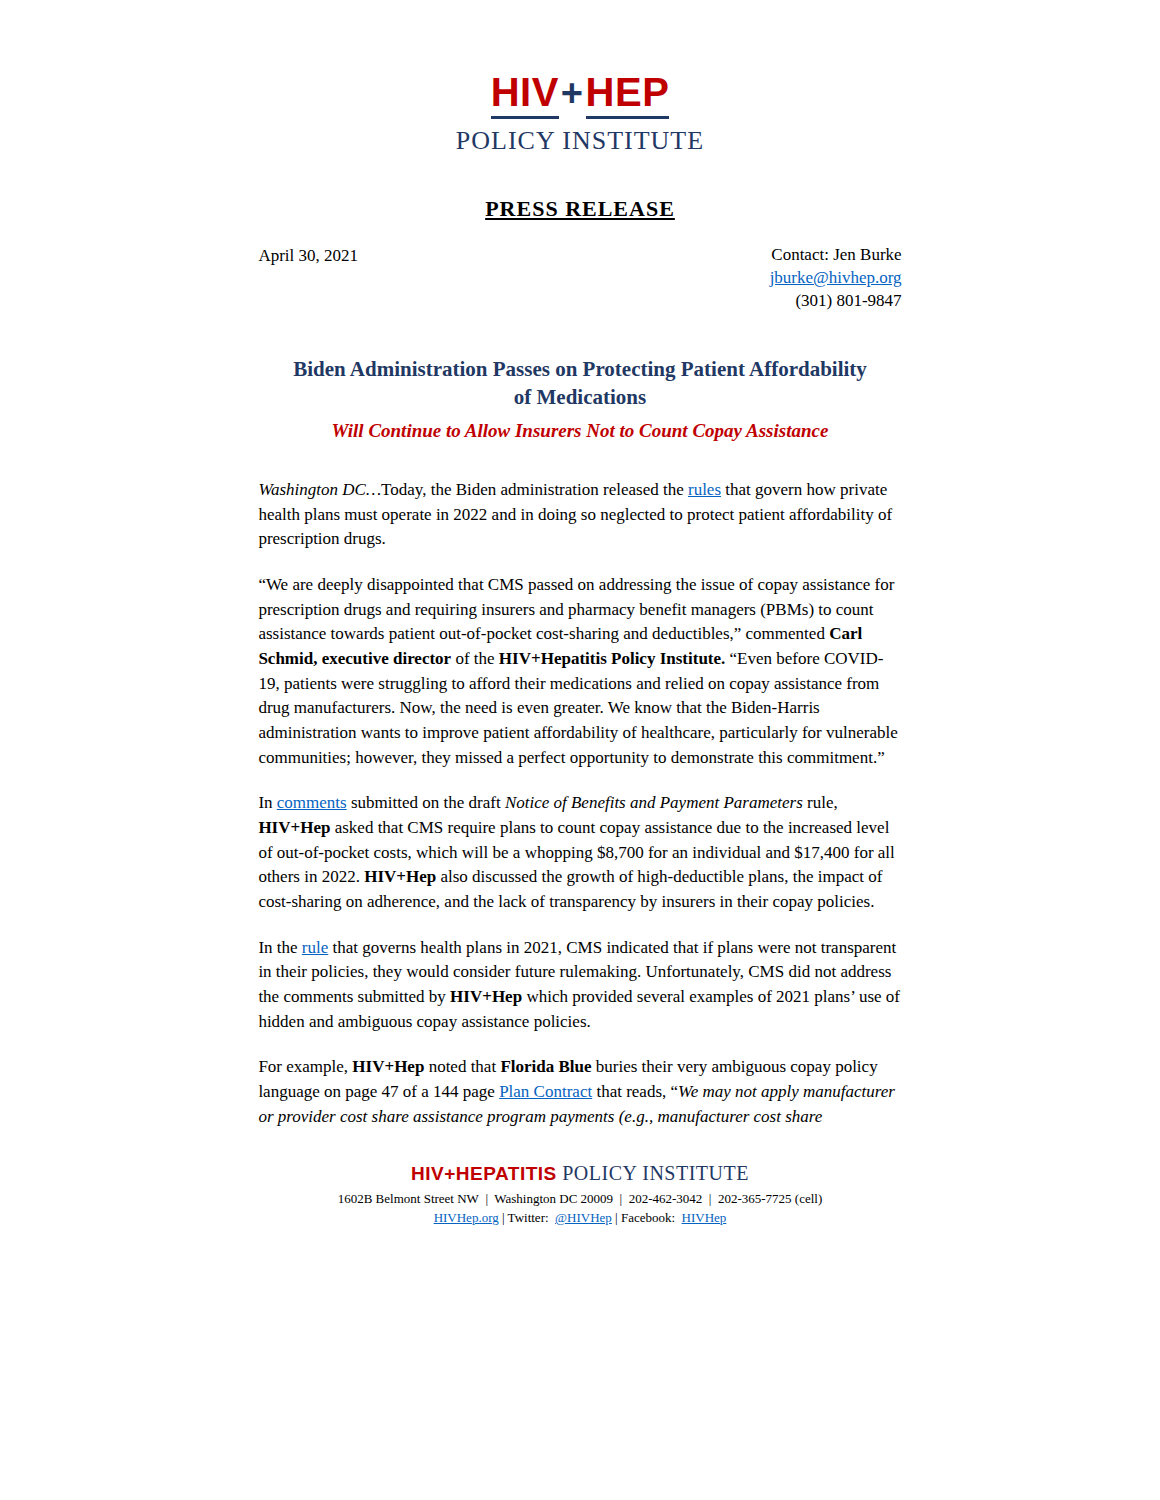HIV+HEP
POLICY INSTITUTE
PRESS RELEASE
April 30, 2021
Contact: Jen Burke
jburke@hivhep.org
(301) 801-9847
Biden Administration Passes on Protecting Patient Affordability
of Medications
Will Continue to Allow Insurers Not to Count Copay Assistance
Washington DC…Today, the Biden administration released the rules that govern how private health plans must operate in 2022 and in doing so neglected to protect patient affordability of prescription drugs.
“We are deeply disappointed that CMS passed on addressing the issue of copay assistance for prescription drugs and requiring insurers and pharmacy benefit managers (PBMs) to count assistance towards patient out-of-pocket cost-sharing and deductibles,” commented Carl Schmid, executive director of the HIV+Hepatitis Policy Institute. “Even before COVID-19, patients were struggling to afford their medications and relied on copay assistance from drug manufacturers. Now, the need is even greater. We know that the Biden-Harris administration wants to improve patient affordability of healthcare, particularly for vulnerable communities; however, they missed a perfect opportunity to demonstrate this commitment.”
In comments submitted on the draft Notice of Benefits and Payment Parameters rule, HIV+Hep asked that CMS require plans to count copay assistance due to the increased level of out-of-pocket costs, which will be a whopping $8,700 for an individual and $17,400 for all others in 2022. HIV+Hep also discussed the growth of high-deductible plans, the impact of cost-sharing on adherence, and the lack of transparency by insurers in their copay policies.
In the rule that governs health plans in 2021, CMS indicated that if plans were not transparent in their policies, they would consider future rulemaking. Unfortunately, CMS did not address the comments submitted by HIV+Hep which provided several examples of 2021 plans’ use of hidden and ambiguous copay assistance policies.
For example, HIV+Hep noted that Florida Blue buries their very ambiguous copay policy language on page 47 of a 144 page Plan Contract that reads, “We may not apply manufacturer or provider cost share assistance program payments (e.g., manufacturer cost share
HIV+HEPATITIS POLICY INSTITUTE
1602B Belmont Street NW | Washington DC 20009 | 202-462-3042 | 202-365-7725 (cell)
HIVHep.org | Twitter: @HIVHep | Facebook: HIVHep